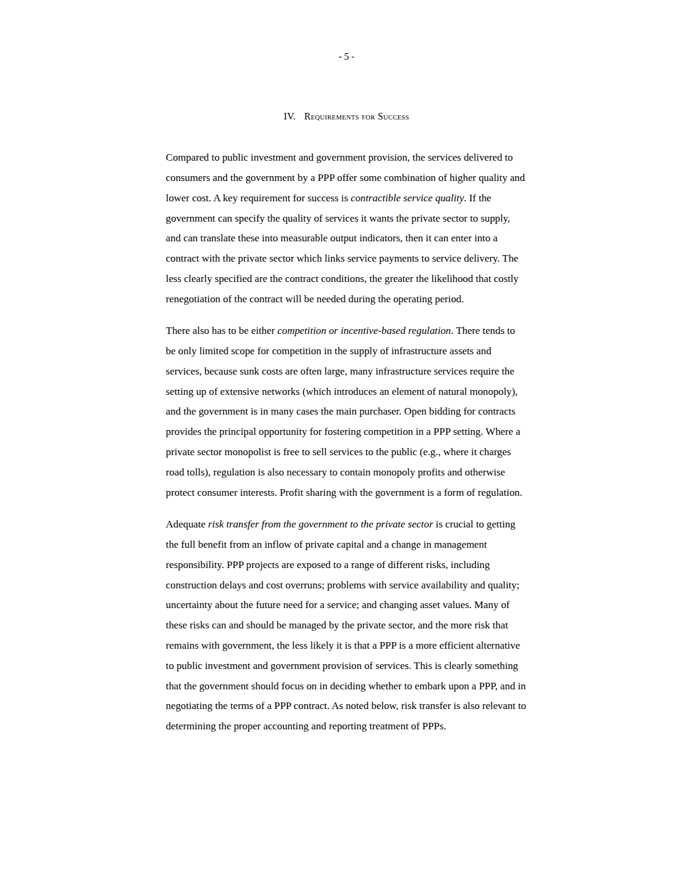- 5 -
IV. Requirements for Success
Compared to public investment and government provision, the services delivered to consumers and the government by a PPP offer some combination of higher quality and lower cost. A key requirement for success is contractible service quality. If the government can specify the quality of services it wants the private sector to supply, and can translate these into measurable output indicators, then it can enter into a contract with the private sector which links service payments to service delivery. The less clearly specified are the contract conditions, the greater the likelihood that costly renegotiation of the contract will be needed during the operating period.
There also has to be either competition or incentive-based regulation. There tends to be only limited scope for competition in the supply of infrastructure assets and services, because sunk costs are often large, many infrastructure services require the setting up of extensive networks (which introduces an element of natural monopoly), and the government is in many cases the main purchaser. Open bidding for contracts provides the principal opportunity for fostering competition in a PPP setting. Where a private sector monopolist is free to sell services to the public (e.g., where it charges road tolls), regulation is also necessary to contain monopoly profits and otherwise protect consumer interests. Profit sharing with the government is a form of regulation.
Adequate risk transfer from the government to the private sector is crucial to getting the full benefit from an inflow of private capital and a change in management responsibility. PPP projects are exposed to a range of different risks, including construction delays and cost overruns; problems with service availability and quality; uncertainty about the future need for a service; and changing asset values. Many of these risks can and should be managed by the private sector, and the more risk that remains with government, the less likely it is that a PPP is a more efficient alternative to public investment and government provision of services. This is clearly something that the government should focus on in deciding whether to embark upon a PPP, and in negotiating the terms of a PPP contract. As noted below, risk transfer is also relevant to determining the proper accounting and reporting treatment of PPPs.